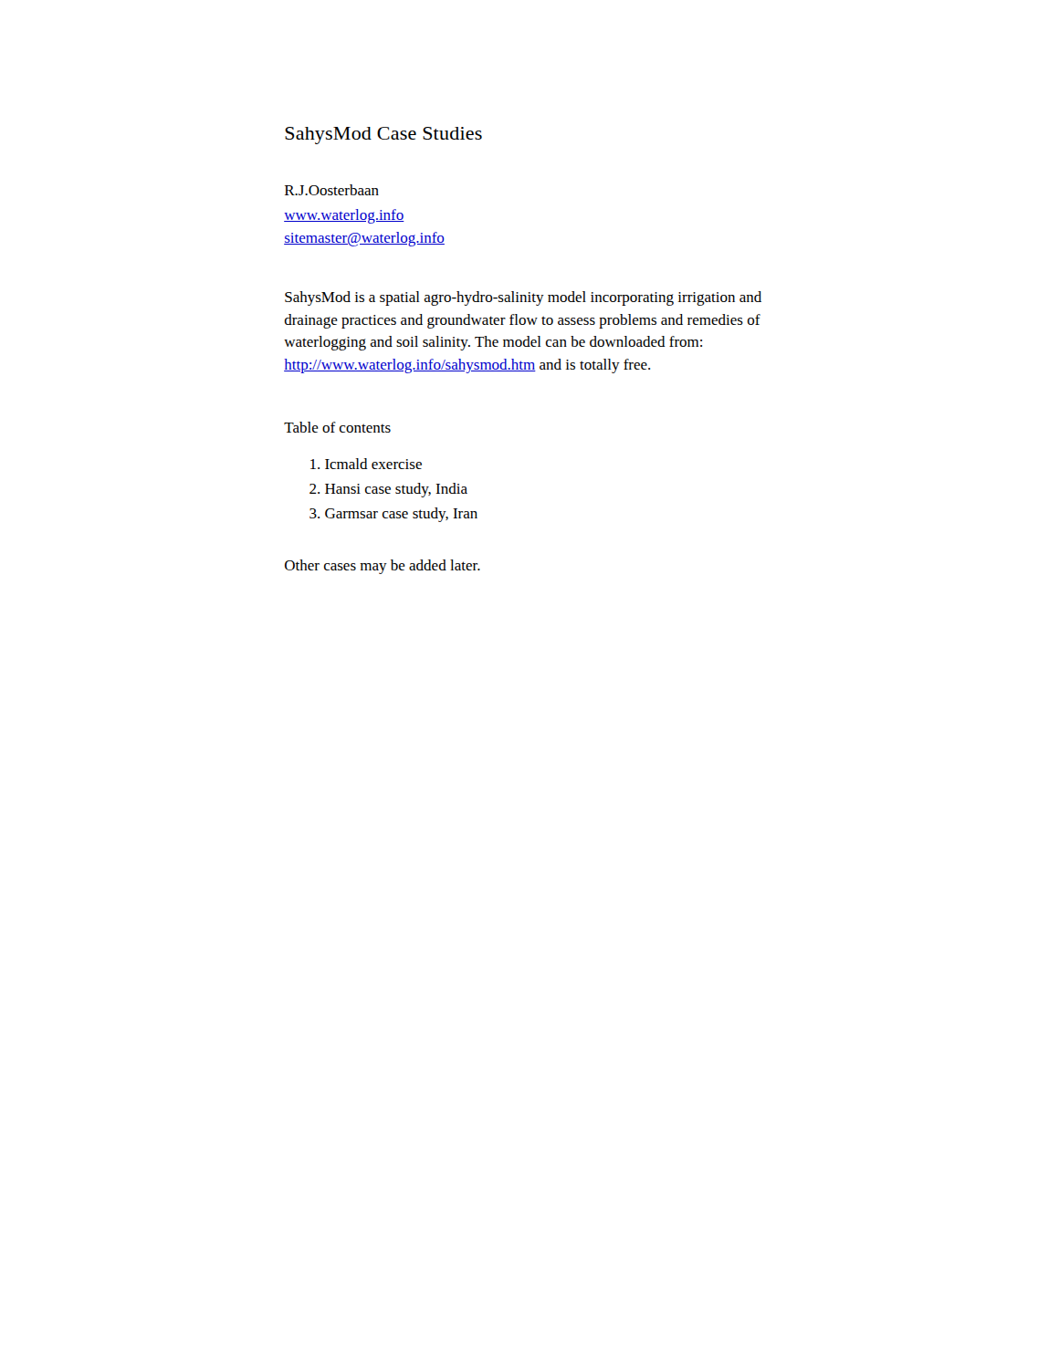SahysMod Case Studies
R.J.Oosterbaan
www.waterlog.info
sitemaster@waterlog.info
SahysMod is a spatial agro-hydro-salinity model incorporating irrigation and drainage practices and groundwater flow to assess problems and remedies of waterlogging and soil salinity. The model can be downloaded from: http://www.waterlog.info/sahysmod.htm and is totally free.
Table of contents
Icmald exercise
Hansi case study, India
Garmsar case study, Iran
Other cases may be added later.